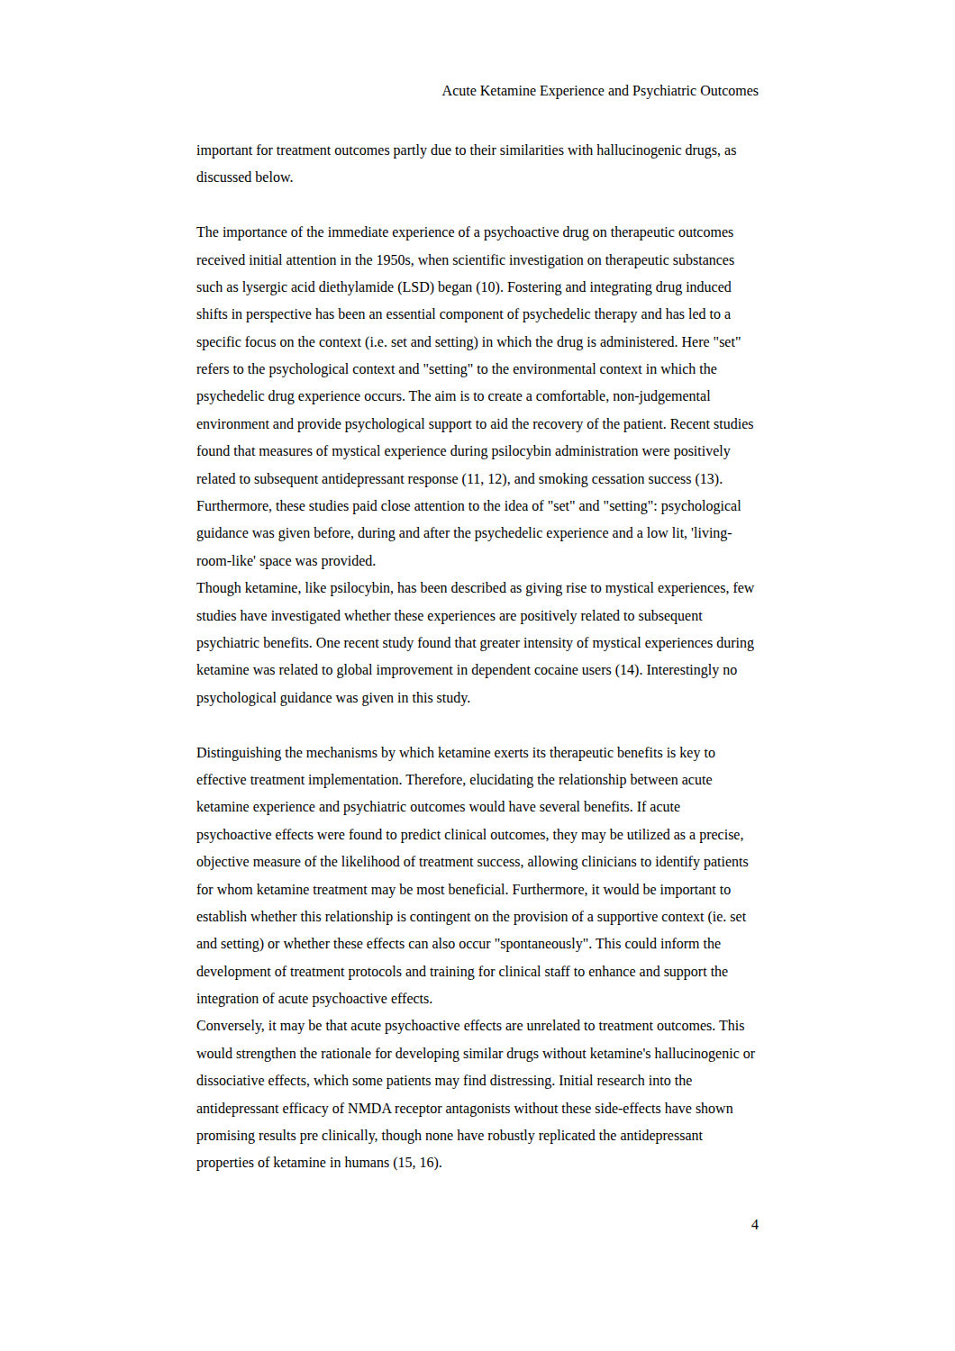Acute Ketamine Experience and Psychiatric Outcomes
important for treatment outcomes partly due to their similarities with hallucinogenic drugs, as discussed below.
The importance of the immediate experience of a psychoactive drug on therapeutic outcomes received initial attention in the 1950s, when scientific investigation on therapeutic substances such as lysergic acid diethylamide (LSD) began (10). Fostering and integrating drug induced shifts in perspective has been an essential component of psychedelic therapy and has led to a specific focus on the context (i.e. set and setting) in which the drug is administered. Here "set" refers to the psychological context and "setting" to the environmental context in which the psychedelic drug experience occurs. The aim is to create a comfortable, non-judgemental environment and provide psychological support to aid the recovery of the patient. Recent studies found that measures of mystical experience during psilocybin administration were positively related to subsequent antidepressant response (11, 12), and smoking cessation success (13). Furthermore, these studies paid close attention to the idea of "set" and "setting": psychological guidance was given before, during and after the psychedelic experience and a low lit, 'living-room-like' space was provided.
Though ketamine, like psilocybin, has been described as giving rise to mystical experiences, few studies have investigated whether these experiences are positively related to subsequent psychiatric benefits. One recent study found that greater intensity of mystical experiences during ketamine was related to global improvement in dependent cocaine users (14). Interestingly no psychological guidance was given in this study.
Distinguishing the mechanisms by which ketamine exerts its therapeutic benefits is key to effective treatment implementation. Therefore, elucidating the relationship between acute ketamine experience and psychiatric outcomes would have several benefits. If acute psychoactive effects were found to predict clinical outcomes, they may be utilized as a precise, objective measure of the likelihood of treatment success, allowing clinicians to identify patients for whom ketamine treatment may be most beneficial. Furthermore, it would be important to establish whether this relationship is contingent on the provision of a supportive context (ie. set and setting) or whether these effects can also occur "spontaneously". This could inform the development of treatment protocols and training for clinical staff to enhance and support the integration of acute psychoactive effects.
Conversely, it may be that acute psychoactive effects are unrelated to treatment outcomes. This would strengthen the rationale for developing similar drugs without ketamine's hallucinogenic or dissociative effects, which some patients may find distressing. Initial research into the antidepressant efficacy of NMDA receptor antagonists without these side-effects have shown promising results pre clinically, though none have robustly replicated the antidepressant properties of ketamine in humans (15, 16).
4